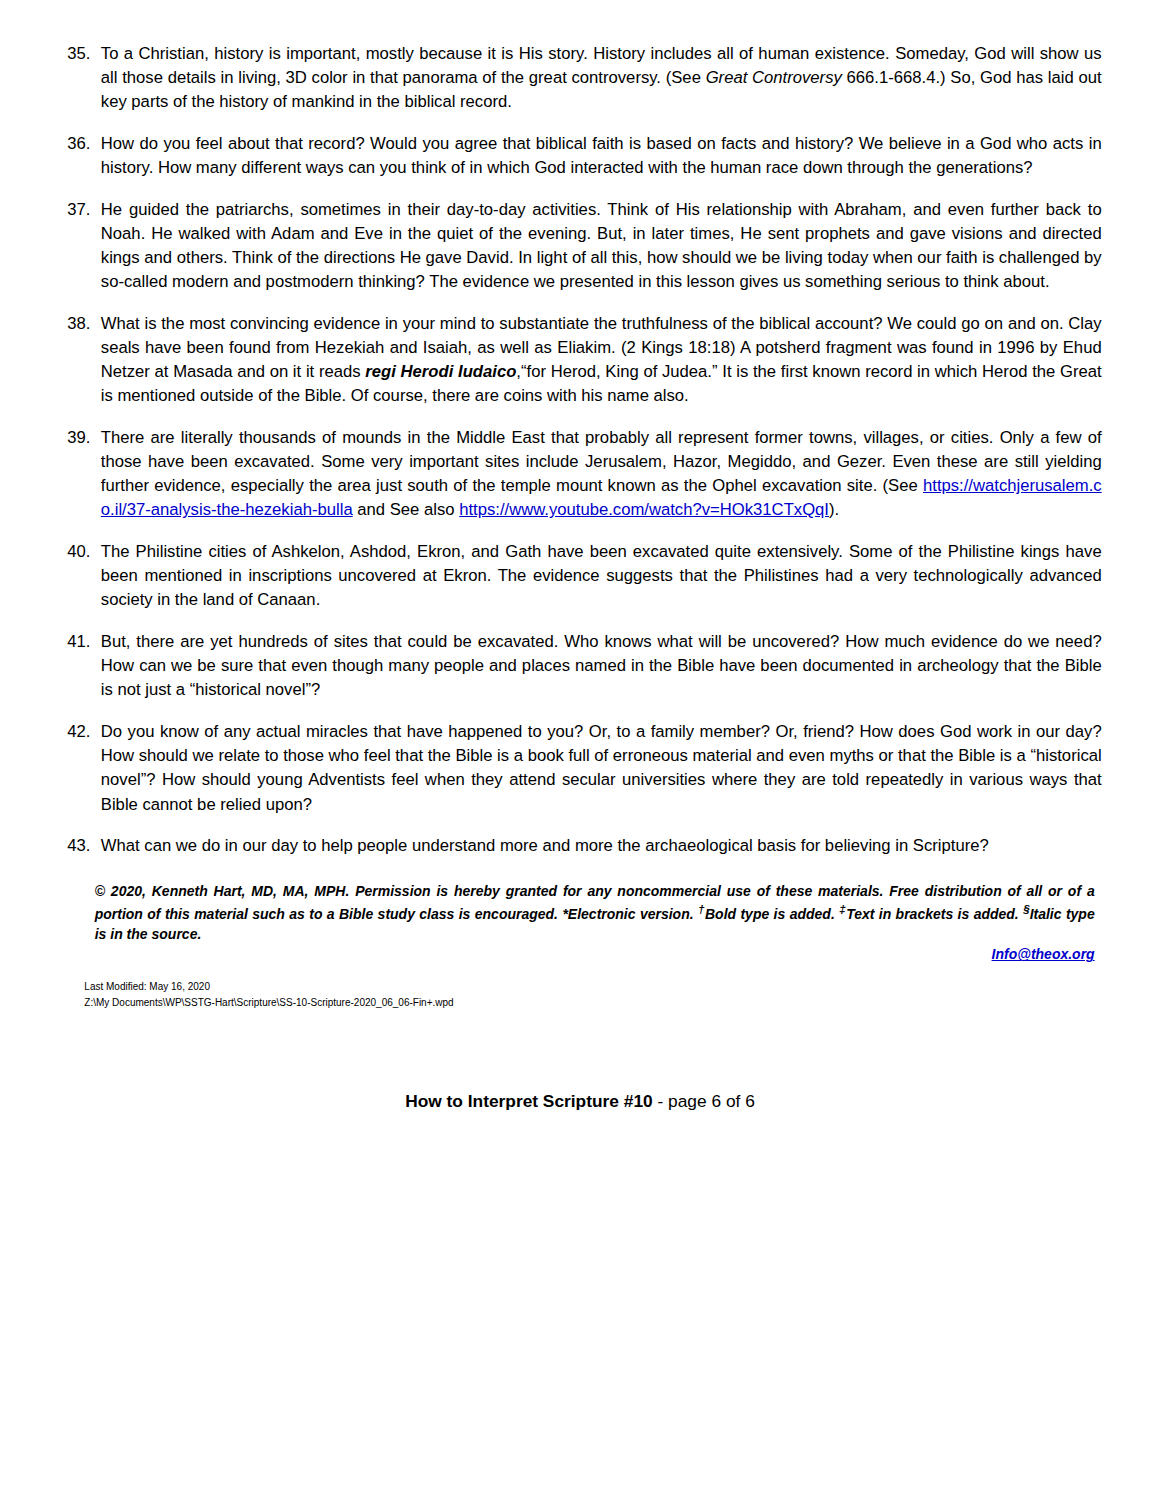To a Christian, history is important, mostly because it is His story. History includes all of human existence. Someday, God will show us all those details in living, 3D color in that panorama of the great controversy. (See Great Controversy 666.1-668.4.) So, God has laid out key parts of the history of mankind in the biblical record.
How do you feel about that record? Would you agree that biblical faith is based on facts and history? We believe in a God who acts in history. How many different ways can you think of in which God interacted with the human race down through the generations?
He guided the patriarchs, sometimes in their day-to-day activities. Think of His relationship with Abraham, and even further back to Noah. He walked with Adam and Eve in the quiet of the evening. But, in later times, He sent prophets and gave visions and directed kings and others. Think of the directions He gave David. In light of all this, how should we be living today when our faith is challenged by so-called modern and postmodern thinking? The evidence we presented in this lesson gives us something serious to think about.
What is the most convincing evidence in your mind to substantiate the truthfulness of the biblical account? We could go on and on. Clay seals have been found from Hezekiah and Isaiah, as well as Eliakim. (2 Kings 18:18) A potsherd fragment was found in 1996 by Ehud Netzer at Masada and on it it reads regi Herodi Iudaico,“for Herod, King of Judea.” It is the first known record in which Herod the Great is mentioned outside of the Bible. Of course, there are coins with his name also.
There are literally thousands of mounds in the Middle East that probably all represent former towns, villages, or cities. Only a few of those have been excavated. Some very important sites include Jerusalem, Hazor, Megiddo, and Gezer. Even these are still yielding further evidence, especially the area just south of the temple mount known as the Ophel excavation site. (See https://watchjerusalem.co.il/37-analysis-the-hezekiah-bulla and See also https://www.youtube.com/watch?v=HOk31CTxQqI).
The Philistine cities of Ashkelon, Ashdod, Ekron, and Gath have been excavated quite extensively. Some of the Philistine kings have been mentioned in inscriptions uncovered at Ekron. The evidence suggests that the Philistines had a very technologically advanced society in the land of Canaan.
But, there are yet hundreds of sites that could be excavated. Who knows what will be uncovered? How much evidence do we need? How can we be sure that even though many people and places named in the Bible have been documented in archeology that the Bible is not just a “historical novel”?
Do you know of any actual miracles that have happened to you? Or, to a family member? Or, friend? How does God work in our day? How should we relate to those who feel that the Bible is a book full of erroneous material and even myths or that the Bible is a “historical novel”? How should young Adventists feel when they attend secular universities where they are told repeatedly in various ways that Bible cannot be relied upon?
What can we do in our day to help people understand more and more the archaeological basis for believing in Scripture?
© 2020, Kenneth Hart, MD, MA, MPH. Permission is hereby granted for any noncommercial use of these materials. Free distribution of all or of a portion of this material such as to a Bible study class is encouraged. *Electronic version. †Bold type is added. ‡Text in brackets is added. §Italic type is in the source. Info@theox.org
Last Modified: May 16, 2020
Z:\My Documents\WP\SSTG-Hart\Scripture\SS-10-Scripture-2020_06_06-Fin+.wpd
How to Interpret Scripture #10 - page 6 of 6